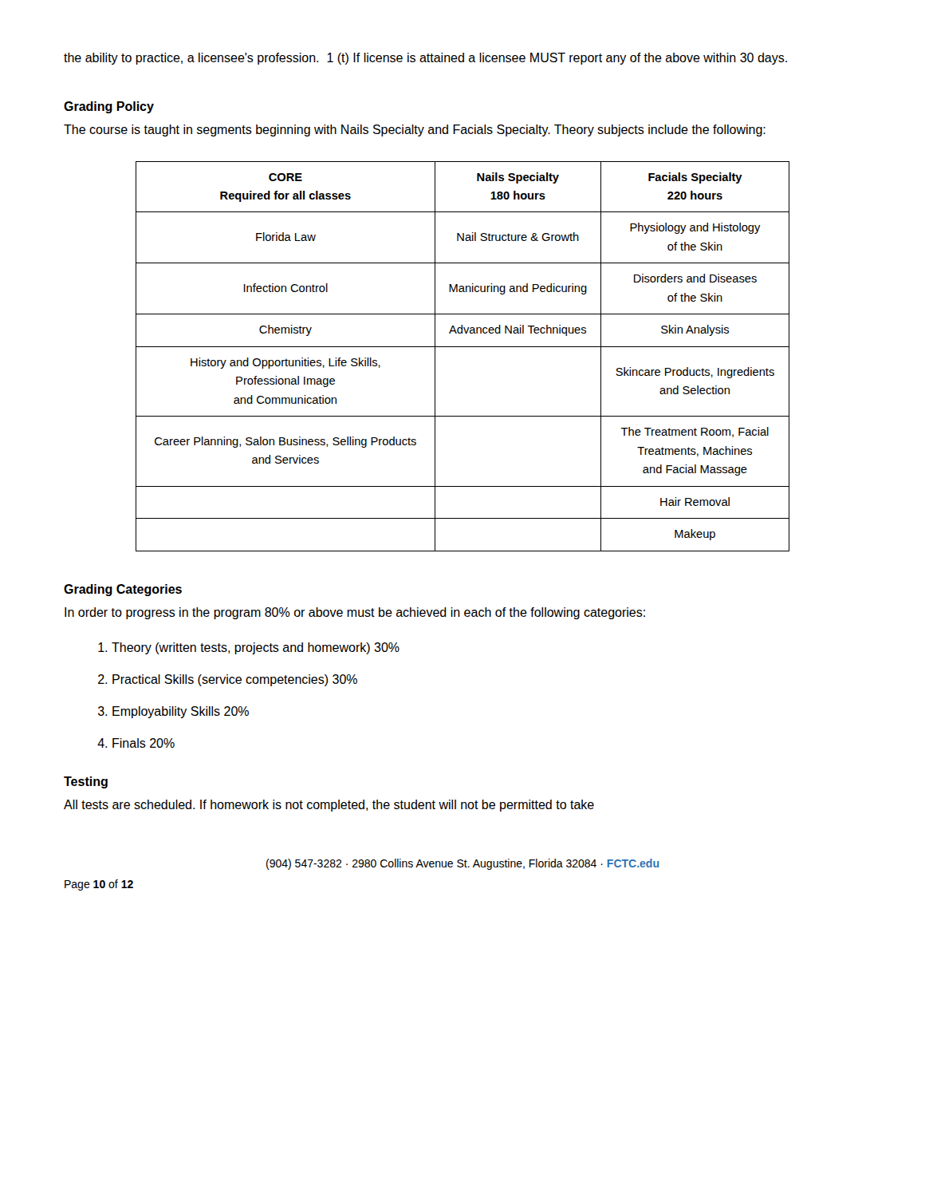the ability to practice, a licensee's profession. 1 (t) If license is attained a licensee MUST report any of the above within 30 days.
Grading Policy
The course is taught in segments beginning with Nails Specialty and Facials Specialty. Theory subjects include the following:
| CORE Required for all classes | Nails Specialty 180 hours | Facials Specialty 220 hours |
| --- | --- | --- |
| Florida Law | Nail Structure & Growth | Physiology and Histology of the Skin |
| Infection Control | Manicuring and Pedicuring | Disorders and Diseases of the Skin |
| Chemistry | Advanced Nail Techniques | Skin Analysis |
| History and Opportunities, Life Skills, Professional Image and Communication | | Skincare Products, Ingredients and Selection |
| Career Planning, Salon Business, Selling Products and Services | | The Treatment Room, Facial Treatments, Machines and Facial Massage |
| | | Hair Removal |
| | | Makeup |
Grading Categories
In order to progress in the program 80% or above must be achieved in each of the following categories:
Theory (written tests, projects and homework) 30%
Practical Skills (service competencies) 30%
Employability Skills 20%
Finals 20%
Testing
All tests are scheduled. If homework is not completed, the student will not be permitted to take
(904) 547-3282 · 2980 Collins Avenue St. Augustine, Florida 32084 · FCTC.edu
Page 10 of 12